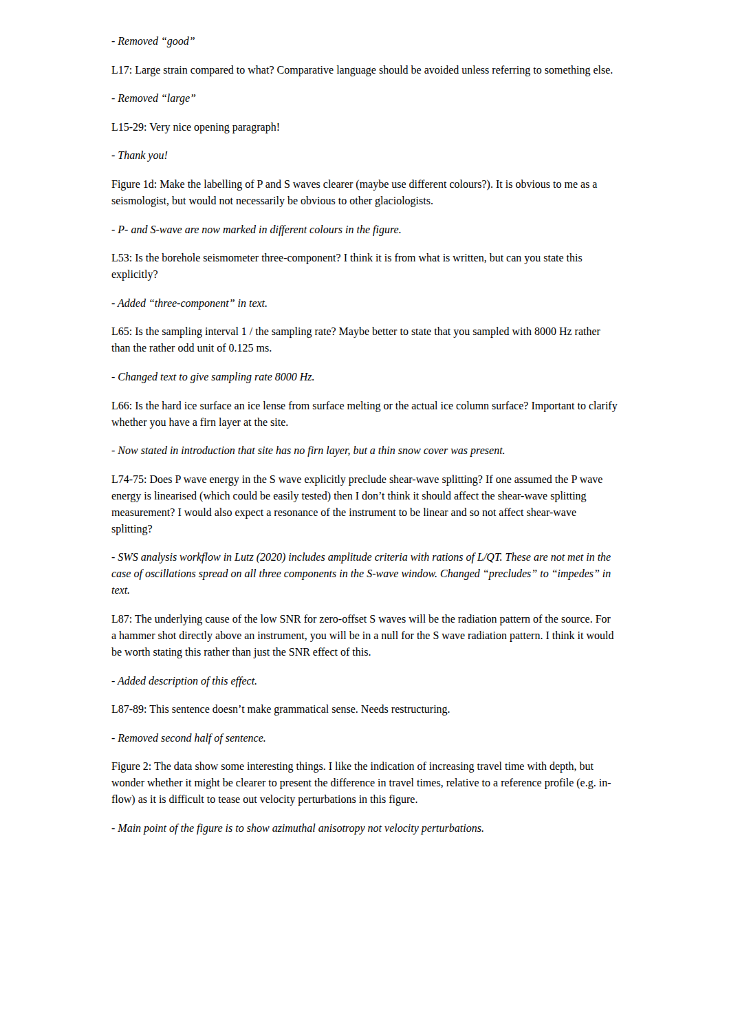- Removed “good”
L17: Large strain compared to what? Comparative language should be avoided unless referring to something else.
- Removed “large”
L15-29: Very nice opening paragraph!
- Thank you!
Figure 1d: Make the labelling of P and S waves clearer (maybe use different colours?). It is obvious to me as a seismologist, but would not necessarily be obvious to other glaciologists.
- P- and S-wave are now marked in different colours in the figure.
L53: Is the borehole seismometer three-component? I think it is from what is written, but can you state this explicitly?
- Added “three-component” in text.
L65: Is the sampling interval 1 / the sampling rate? Maybe better to state that you sampled with 8000 Hz rather than the rather odd unit of 0.125 ms.
- Changed text to give sampling rate 8000 Hz.
L66: Is the hard ice surface an ice lense from surface melting or the actual ice column surface? Important to clarify whether you have a firn layer at the site.
- Now stated in introduction that site has no firn layer, but a thin snow cover was present.
L74-75: Does P wave energy in the S wave explicitly preclude shear-wave splitting? If one assumed the P wave energy is linearised (which could be easily tested) then I don’t think it should affect the shear-wave splitting measurement? I would also expect a resonance of the instrument to be linear and so not affect shear-wave splitting?
- SWS analysis workflow in Lutz (2020) includes amplitude criteria with rations of L/QT. These are not met in the case of oscillations spread on all three components in the S-wave window. Changed “precludes” to “impedes” in text.
L87: The underlying cause of the low SNR for zero-offset S waves will be the radiation pattern of the source. For a hammer shot directly above an instrument, you will be in a null for the S wave radiation pattern. I think it would be worth stating this rather than just the SNR effect of this.
- Added description of this effect.
L87-89: This sentence doesn’t make grammatical sense. Needs restructuring.
- Removed second half of sentence.
Figure 2: The data show some interesting things. I like the indication of increasing travel time with depth, but wonder whether it might be clearer to present the difference in travel times, relative to a reference profile (e.g. in-flow) as it is difficult to tease out velocity perturbations in this figure.
- Main point of the figure is to show azimuthal anisotropy not velocity perturbations.